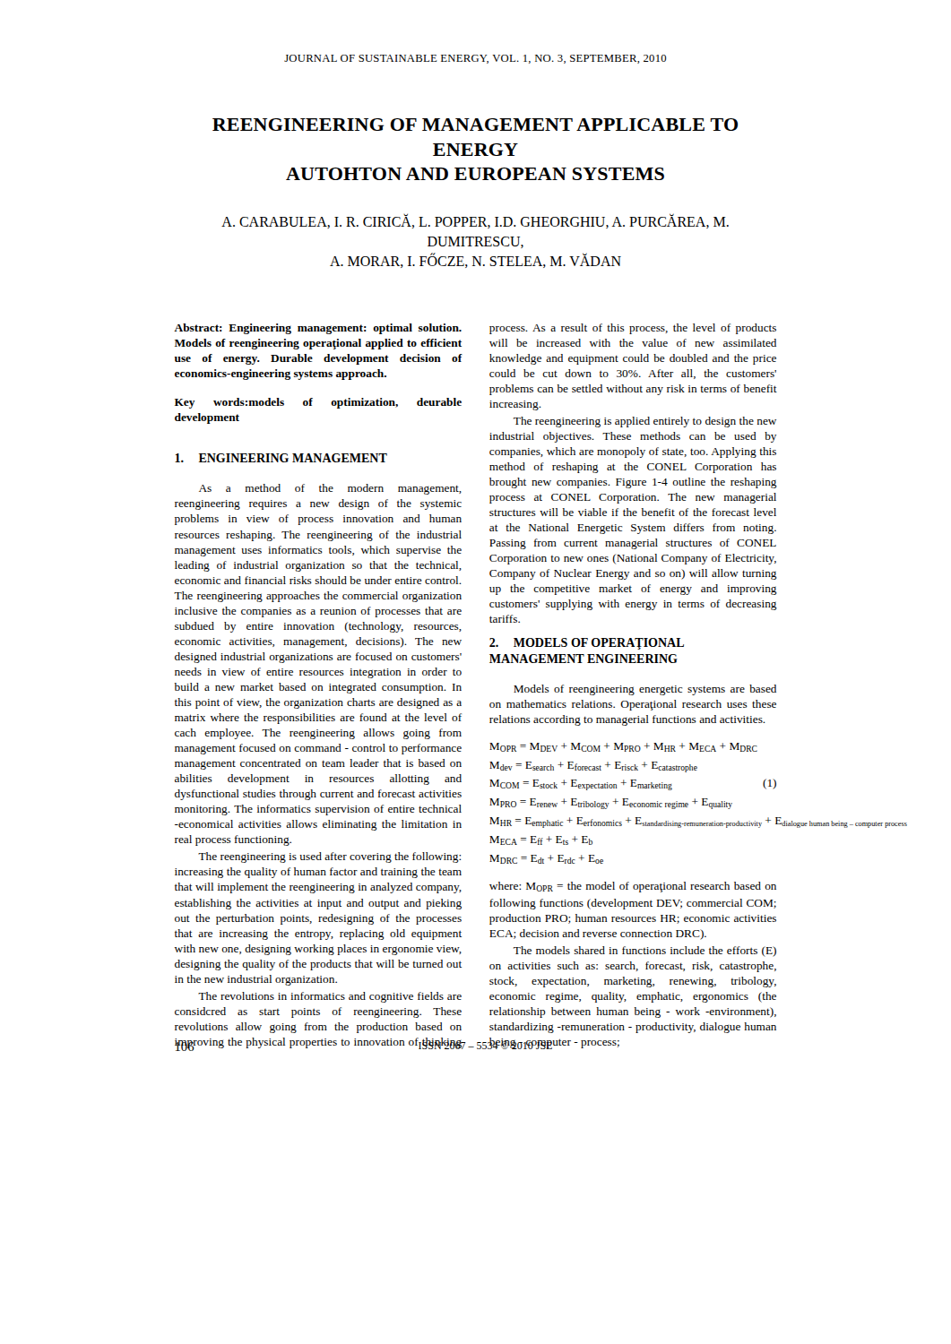JOURNAL OF SUSTAINABLE ENERGY, VOL. 1, NO. 3, SEPTEMBER, 2010
REENGINEERING OF MANAGEMENT APPLICABLE TO ENERGY
AUTOHTON AND EUROPEAN SYSTEMS
A. CARABULEA, I. R. CIRICĂ, L. POPPER, I.D. GHEORGHIU, A. PURCĂREA, M. DUMITRESCU,
A. MORAR, I. FŐCZE, N. STELEA, M. VĂDAN
Abstract: Engineering management: optimal solution. Models of reengineering operaţional applied to efficient use of energy. Durable development decision of economics-engineering systems approach.
Key words:models of optimization, deurable development
1. ENGINEERING MANAGEMENT
As a method of the modern management, reengineering requires a new design of the systemic problems in view of process innovation and human resources reshaping. The reengineering of the industrial management uses informatics tools, which supervise the leading of industrial organization so that the technical, economic and financial risks should be under entire control. The reengineering approaches the commercial organization inclusive the companies as a reunion of processes that are subdued by entire innovation (technology, resources, economic activities, management, decisions). The new designed industrial organizations are focused on customers' needs in view of entire resources integration in order to build a new market based on integrated consumption. In this point of view, the organization charts are designed as a matrix where the responsibilities are found at the level of cach employee. The reengineering allows going from management focused on command - control to performance management concentrated on team leader that is based on abilities development in resources allotting and dysfunctional studies through current and forecast activities monitoring. The informatics supervision of entire technical -economical activities allows eliminating the limitation in real process functioning.
The reengineering is used after covering the following: increasing the quality of human factor and training the team that will implement the reengineering in analyzed company, establishing the activities at input and output and pieking out the perturbation points, redesigning of the processes that are increasing the entropy, replacing old equipment with new one, designing working places in ergonomie view, designing the quality of the products that will be turned out in the new industrial organization.
The revolutions in informatics and cognitive fields are considcred as start points of reengineering. These revolutions allow going from the production based on improving the physical properties to innovation of thinking process. As a result of this process, the level of products will be increased with the value of new assimilated knowledge and equipment could be doubled and the price could be cut down to 30%. After all, the customers' problems can be settled without any risk in terms of benefit increasing.
The reengineering is applied entirely to design the new industrial objectives. These methods can be used by companies, which are monopoly of state, too. Applying this method of reshaping at the CONEL Corporation has brought new companies. Figure 1-4 outline the reshaping process at CONEL Corporation. The new managerial structures will be viable if the benefit of the forecast level at the National Energetic System differs from noting. Passing from current managerial structures of CONEL Corporation to new ones (National Company of Electricity, Company of Nuclear Energy and so on) will allow turning up the competitive market of energy and improving customers' supplying with energy in terms of decreasing tariffs.
2. MODELS OF OPERAŢIONAL MANAGEMENT ENGINEERING
Models of reengineering energetic systems are based on mathematics relations. Operaţional research uses these relations according to managerial functions and activities.
MOPR = MDEV + MCOM + MPRO + MHR + MECA + MDRC
Mdev = Esearch + Eforecast + Erisck + Ecatastrophe
MCOM = Estock + Eexpectation + Emarketing (1)
MPRO = Erenew + Etribology + Eeconomic regime + Equality
MHR = Eemphatic + Eerfonomics + Estandardising-remuneration-productivity + Edialogue human being – computer process
MECA = Eff + Ets + Eb
MDRC = Edt + Erdc + Eoe
where: MOPR = the model of operaţional research based on following functions (development DEV; commercial COM; production PRO; human resources HR; economic activities ECA; decision and reverse connection DRC).
The models shared in functions include the efforts (E) on activities such as: search, forecast, risk, catastrophe, stock, expectation, marketing, renewing, tribology, economic regime, quality, emphatic, ergonomics (the relationship between human being - work -environment), standardizing -remuneration - productivity, dialogue human being - computer - process;
106
ISSN 2067 – 5534 © 2010 JSE